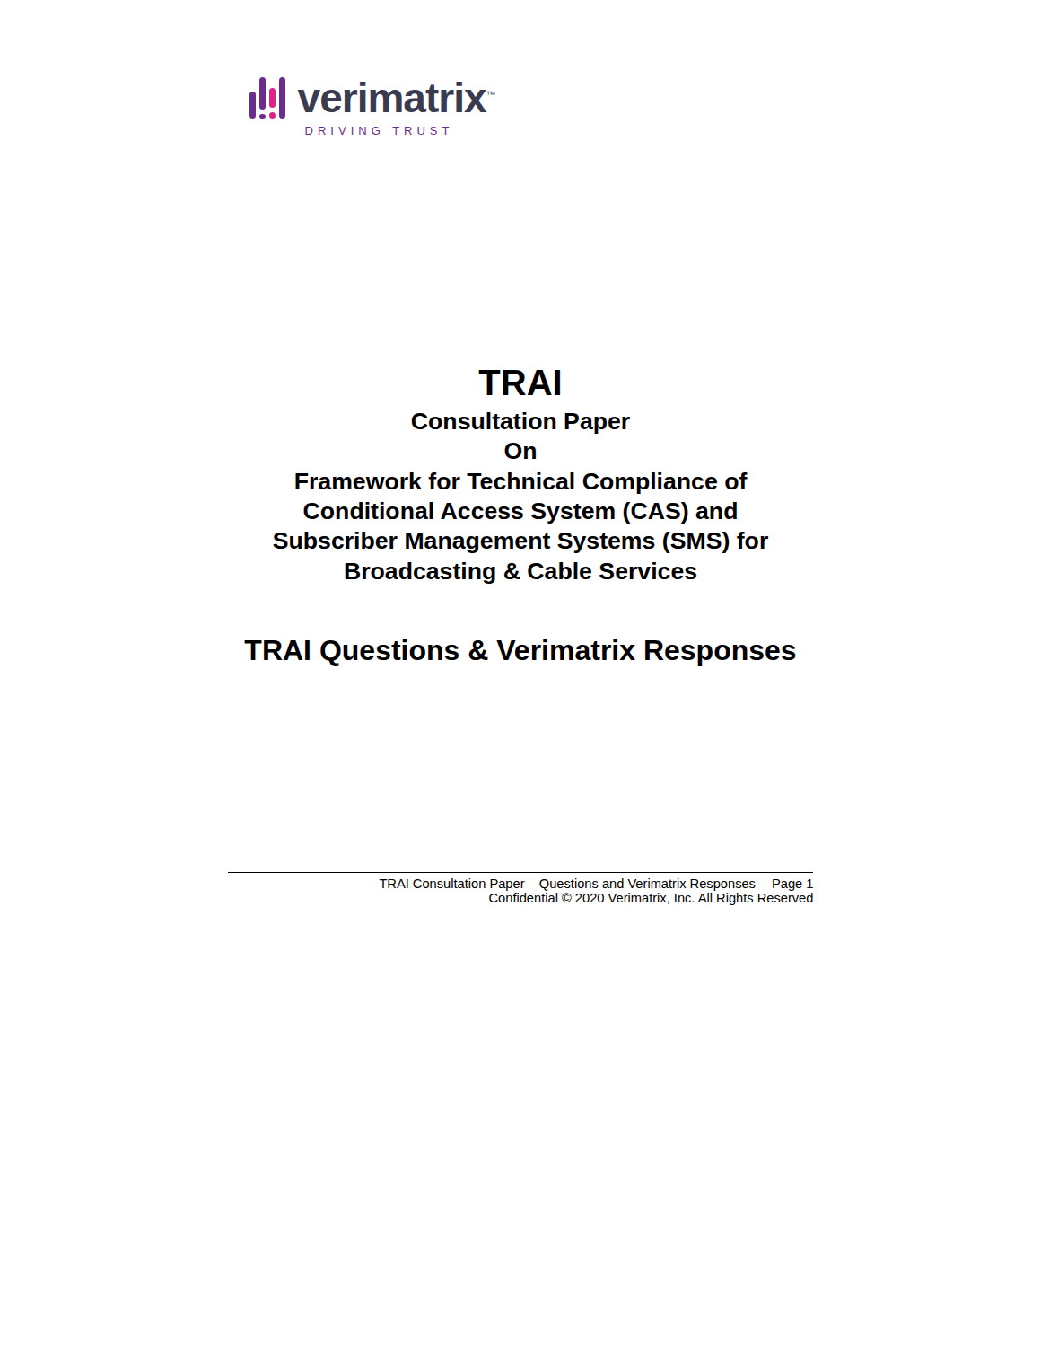verimatrix™
DRIVING TRUST
TRAI
Consultation Paper On Framework for Technical Compliance of Conditional Access System (CAS) and Subscriber Management Systems (SMS) for Broadcasting & Cable Services
TRAI Questions & Verimatrix Responses
TRAI Consultation Paper – Questions and Verimatrix Responses Page 1
Confidential © 2020 Verimatrix, Inc. All Rights Reserved